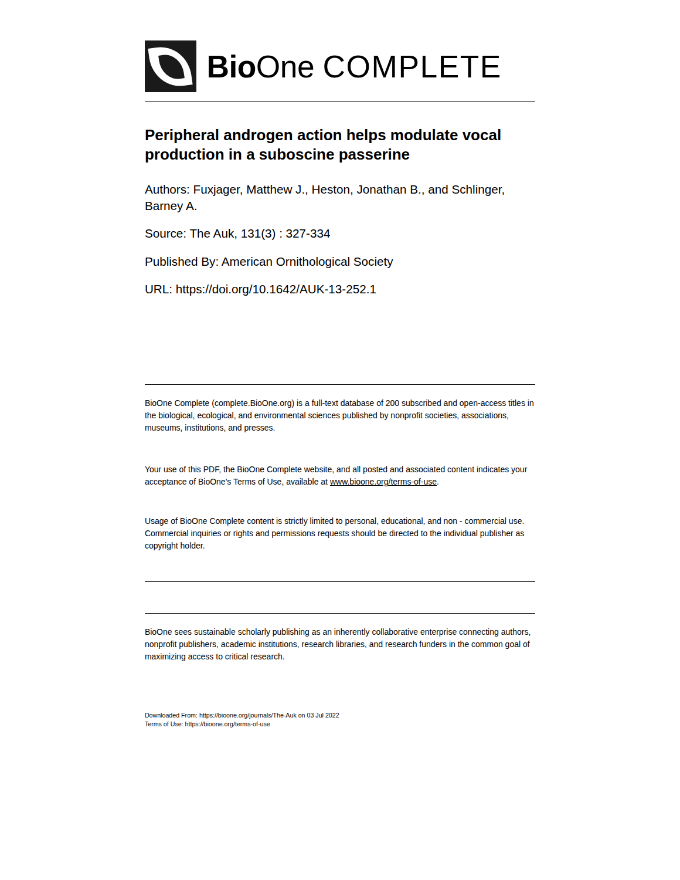Bio One COMPLETE
Peripheral androgen action helps modulate vocal production in a suboscine passerine
Authors: Fuxjager, Matthew J., Heston, Jonathan B., and Schlinger, Barney A.
Source: The Auk, 131(3) : 327-334
Published By: American Ornithological Society
URL: https://doi.org/10.1642/AUK-13-252.1
BioOne Complete (complete.BioOne.org) is a full-text database of 200 subscribed and open-access titles in the biological, ecological, and environmental sciences published by nonprofit societies, associations, museums, institutions, and presses.
Your use of this PDF, the BioOne Complete website, and all posted and associated content indicates your acceptance of BioOne's Terms of Use, available at www.bioone.org/terms-of-use.
Usage of BioOne Complete content is strictly limited to personal, educational, and non - commercial use. Commercial inquiries or rights and permissions requests should be directed to the individual publisher as copyright holder.
BioOne sees sustainable scholarly publishing as an inherently collaborative enterprise connecting authors, nonprofit publishers, academic institutions, research libraries, and research funders in the common goal of maximizing access to critical research.
Downloaded From: https://bioone.org/journals/The-Auk on 03 Jul 2022
Terms of Use: https://bioone.org/terms-of-use